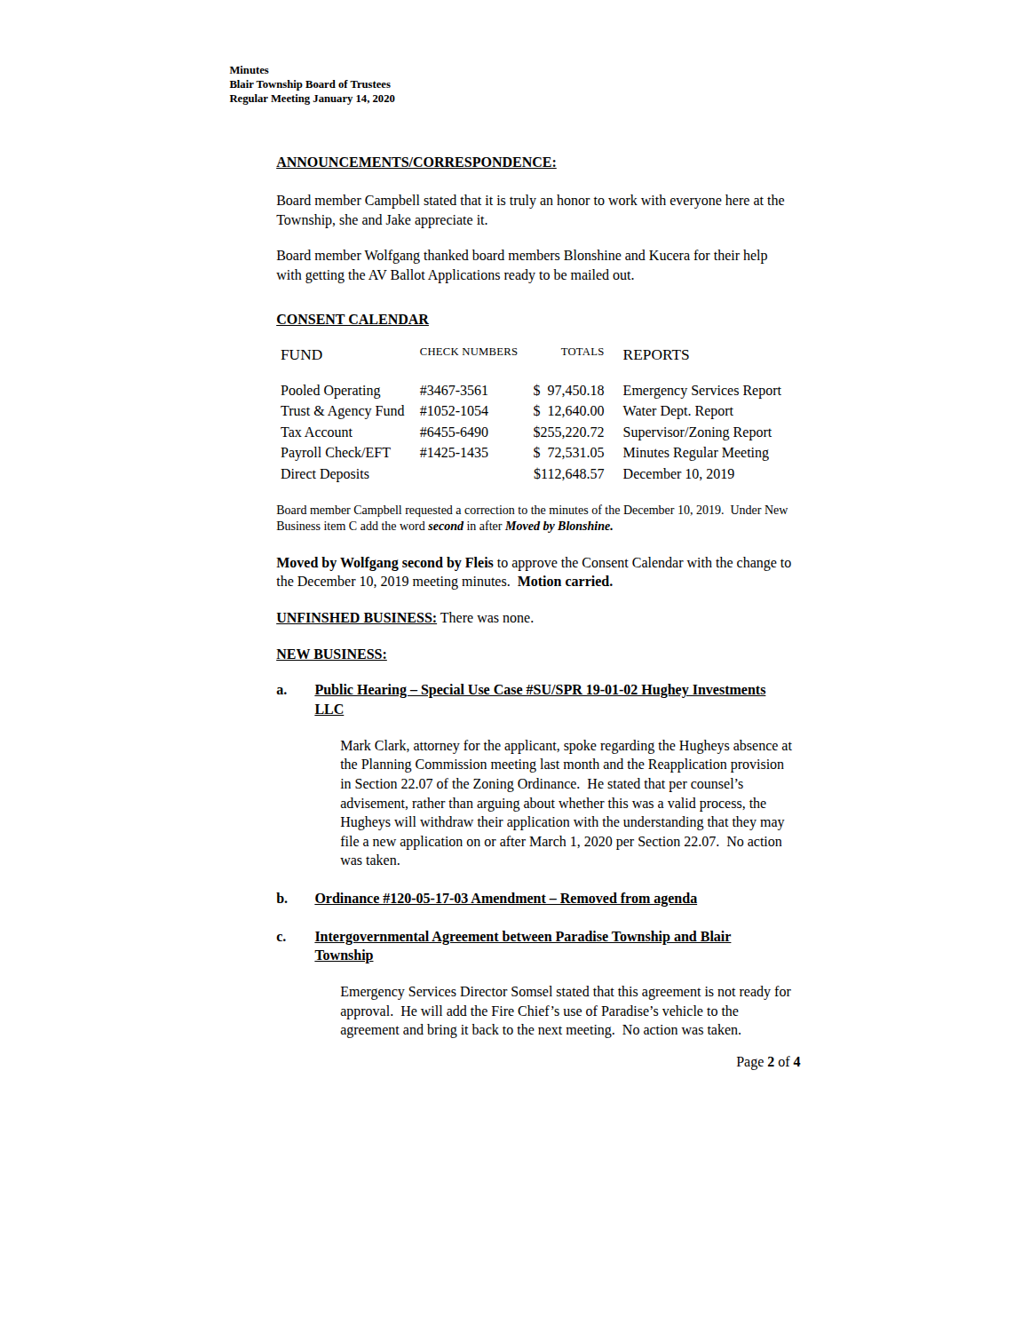Minutes
Blair Township Board of Trustees
Regular Meeting January 14, 2020
ANNOUNCEMENTS/CORRESPONDENCE:
Board member Campbell stated that it is truly an honor to work with everyone here at the Township, she and Jake appreciate it.
Board member Wolfgang thanked board members Blonshine and Kucera for their help with getting the AV Ballot Applications ready to be mailed out.
CONSENT CALENDAR
| FUND | CHECK NUMBERS | TOTALS | REPORTS |
| Pooled Operating | #3467-3561 | $ 97,450.18 | Emergency Services Report |
| Trust & Agency Fund | #1052-1054 | $ 12,640.00 | Water Dept. Report |
| Tax Account | #6455-6490 | $255,220.72 | Supervisor/Zoning Report |
| Payroll Check/EFT | #1425-1435 | $ 72,531.05 | Minutes Regular Meeting |
| Direct Deposits | | $112,648.57 | December 10, 2019 |
Board member Campbell requested a correction to the minutes of the December 10, 2019. Under New Business item C add the word second in after Moved by Blonshine.
Moved by Wolfgang second by Fleis to approve the Consent Calendar with the change to the December 10, 2019 meeting minutes. Motion carried.
UNFINSHED BUSINESS:
There was none.
NEW BUSINESS:
Public Hearing – Special Use Case #SU/SPR 19-01-02 Hughey Investments LLC
Mark Clark, attorney for the applicant, spoke regarding the Hugheys absence at the Planning Commission meeting last month and the Reapplication provision in Section 22.07 of the Zoning Ordinance. He stated that per counsel’s advisement, rather than arguing about whether this was a valid process, the Hugheys will withdraw their application with the understanding that they may file a new application on or after March 1, 2020 per Section 22.07. No action was taken.
Ordinance #120-05-17-03 Amendment – Removed from agenda
Intergovernmental Agreement between Paradise Township and Blair Township
Emergency Services Director Somsel stated that this agreement is not ready for approval. He will add the Fire Chief’s use of Paradise’s vehicle to the agreement and bring it back to the next meeting. No action was taken.
Page 2 of 4